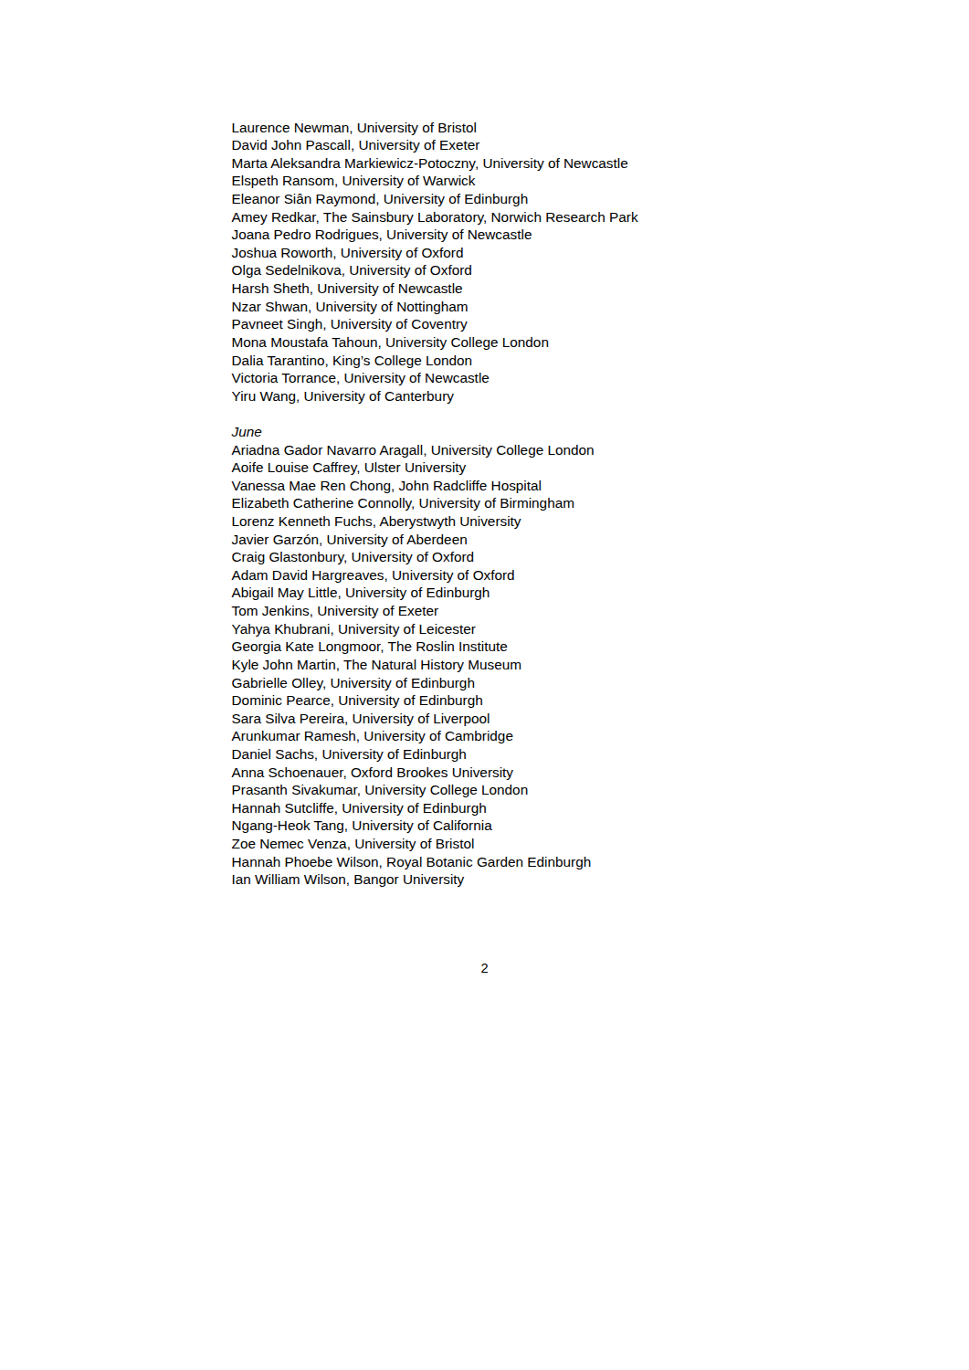Laurence Newman, University of Bristol
David John Pascall, University of Exeter
Marta Aleksandra Markiewicz-Potoczny, University of Newcastle
Elspeth Ransom, University of Warwick
Eleanor Siân Raymond, University of Edinburgh
Amey Redkar, The Sainsbury Laboratory, Norwich Research Park
Joana Pedro Rodrigues, University of Newcastle
Joshua Roworth, University of Oxford
Olga Sedelnikova, University of Oxford
Harsh Sheth, University of Newcastle
Nzar Shwan, University of Nottingham
Pavneet Singh, University of Coventry
Mona Moustafa Tahoun, University College London
Dalia Tarantino, King’s College London
Victoria Torrance, University of Newcastle
Yiru Wang, University of Canterbury
June
Ariadna Gador Navarro Aragall, University College London
Aoife Louise Caffrey, Ulster University
Vanessa Mae Ren Chong, John Radcliffe Hospital
Elizabeth Catherine Connolly, University of Birmingham
Lorenz Kenneth Fuchs, Aberystwyth University
Javier Garzón, University of Aberdeen
Craig Glastonbury, University of Oxford
Adam David Hargreaves, University of Oxford
Abigail May Little, University of Edinburgh
Tom Jenkins, University of Exeter
Yahya Khubrani, University of Leicester
Georgia Kate Longmoor, The Roslin Institute
Kyle John Martin, The Natural History Museum
Gabrielle Olley, University of Edinburgh
Dominic Pearce, University of Edinburgh
Sara Silva Pereira, University of Liverpool
Arunkumar Ramesh, University of Cambridge
Daniel Sachs, University of Edinburgh
Anna Schoenauer, Oxford Brookes University
Prasanth Sivakumar, University College London
Hannah Sutcliffe, University of Edinburgh
Ngang-Heok Tang, University of California
Zoe Nemec Venza, University of Bristol
Hannah Phoebe Wilson, Royal Botanic Garden Edinburgh
Ian William Wilson, Bangor University
2